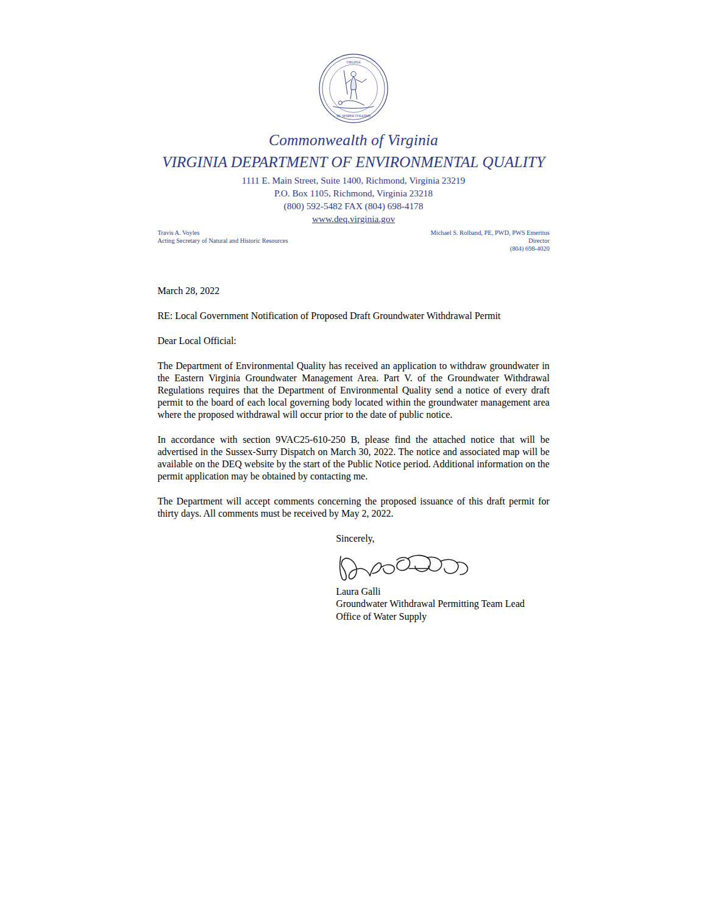VIRGINIA SIC SEMPER TYRANNIS
Commonwealth of Virginia
VIRGINIA DEPARTMENT OF ENVIRONMENTAL QUALITY
1111 E. Main Street, Suite 1400, Richmond, Virginia 23219
P.O. Box 1105, Richmond, Virginia 23218
(800) 592-5482 FAX (804) 698-4178
www.deq.virginia.gov
| Travis A. Voyles | Michael S. Rolband, PE, PWD, PWS Emeritus |
| Acting Secretary of Natural and Historic Resources | Director |
| | (804) 698-4020 |
March 28, 2022
RE: Local Government Notification of Proposed Draft Groundwater Withdrawal Permit
Dear Local Official:
The Department of Environmental Quality has received an application to withdraw groundwater in the Eastern Virginia Groundwater Management Area. Part V. of the Groundwater Withdrawal Regulations requires that the Department of Environmental Quality send a notice of every draft permit to the board of each local governing body located within the groundwater management area where the proposed withdrawal will occur prior to the date of public notice.
In accordance with section 9VAC25-610-250 B, please find the attached notice that will be advertised in the Sussex-Surry Dispatch on March 30, 2022. The notice and associated map will be available on the DEQ website by the start of the Public Notice period. Additional information on the permit application may be obtained by contacting me.
The Department will accept comments concerning the proposed issuance of this draft permit for thirty days. All comments must be received by May 2, 2022.
Sincerely,
Laura Galli
Groundwater Withdrawal Permitting Team Lead
Office of Water Supply